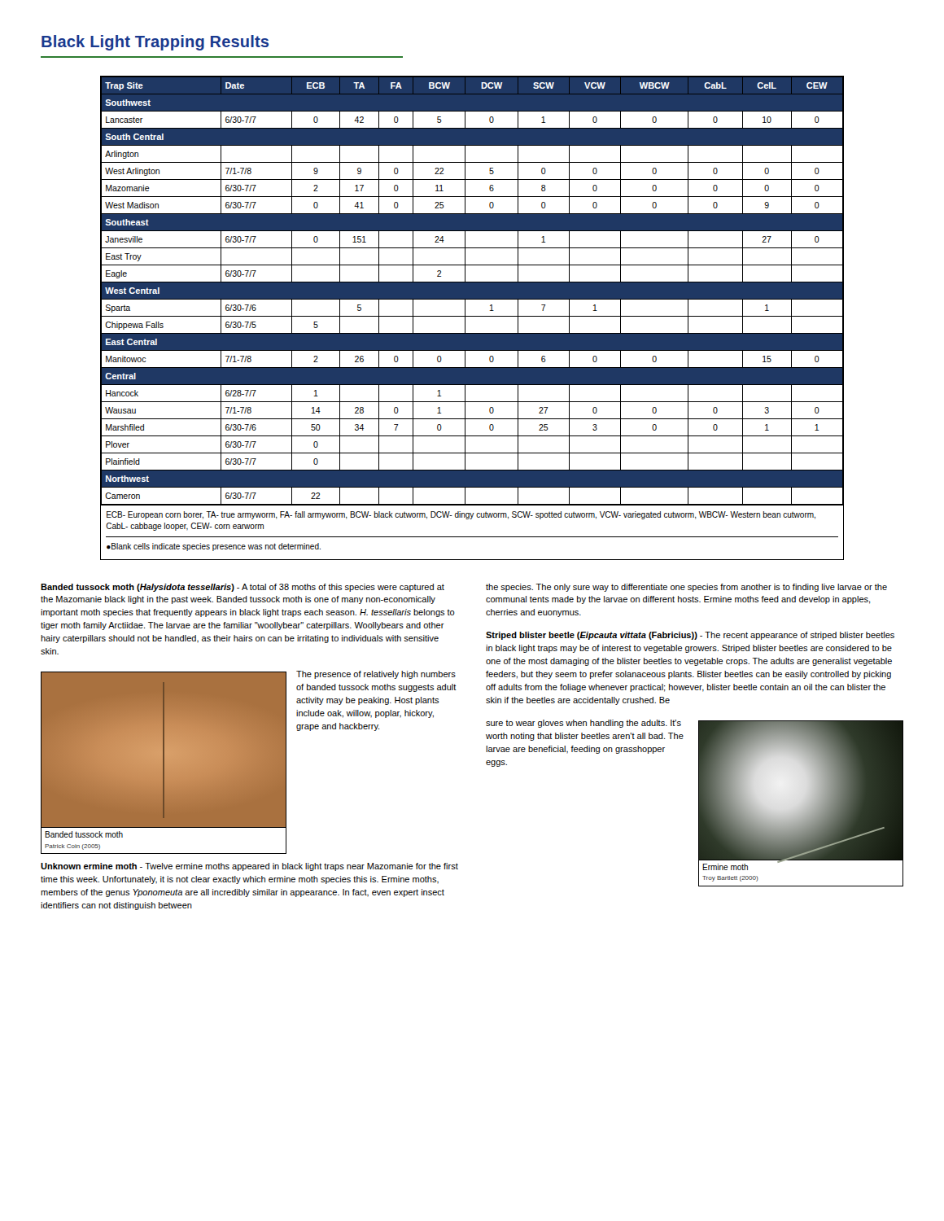Black Light Trapping Results
| Trap Site | Date | ECB | TA | FA | BCW | DCW | SCW | VCW | WBCW | CabL | CelL | CEW |
| --- | --- | --- | --- | --- | --- | --- | --- | --- | --- | --- | --- | --- |
| Southwest |
| Lancaster | 6/30-7/7 | 0 | 42 | 0 | 5 | 0 | 1 | 0 | 0 | 0 | 10 | 0 |
| South Central |
| Arlington | | | | | | | | | | | | |
| West Arlington | 7/1-7/8 | 9 | 9 | 0 | 22 | 5 | 0 | 0 | 0 | 0 | 0 | 0 |
| Mazomanie | 6/30-7/7 | 2 | 17 | 0 | 11 | 6 | 8 | 0 | 0 | 0 | 0 | 0 |
| West Madison | 6/30-7/7 | 0 | 41 | 0 | 25 | 0 | 0 | 0 | 0 | 0 | 9 | 0 |
| Southeast |
| Janesville | 6/30-7/7 | 0 | 151 | | 24 | | 1 | | | | 27 | 0 |
| East Troy | | | | | | | | | | | | |
| Eagle | 6/30-7/7 | | | | 2 | | | | | | | |
| West Central |
| Sparta | 6/30-7/6 | | 5 | | | 1 | 7 | 1 | | | 1 | |
| Chippewa Falls | 6/30-7/5 | 5 | | | | | | | | | | |
| East Central |
| Manitowoc | 7/1-7/8 | 2 | 26 | 0 | 0 | 0 | 6 | 0 | 0 | | 15 | 0 |
| Central |
| Hancock | 6/28-7/7 | 1 | | | 1 | | | | | | | |
| Wausau | 7/1-7/8 | 14 | 28 | 0 | 1 | 0 | 27 | 0 | 0 | 0 | 3 | 0 |
| Marshfiled | 6/30-7/6 | 50 | 34 | 7 | 0 | 0 | 25 | 3 | 0 | 0 | 1 | 1 |
| Plover | 6/30-7/7 | 0 | | | | | | | | | | |
| Plainfield | 6/30-7/7 | 0 | | | | | | | | | | |
| Northwest |
| Cameron | 6/30-7/7 | 22 | | | | | | | | | | |
ECB- European corn borer, TA- true armyworm, FA- fall armyworm, BCW- black cutworm, DCW- dingy cutworm, SCW- spotted cutworm, VCW- variegated cutworm, WBCW- Western bean cutworm, CabL- cabbage looper, CEW- corn earworm
●Blank cells indicate species presence was not determined.
Banded tussock moth (Halysidota tessellaris) - A total of 38 moths of this species were captured at the Mazomanie black light in the past week. Banded tussock moth is one of many non-economically important moth species that frequently appears in black light traps each season. H. tessellaris belongs to tiger moth family Arctiidae. The larvae are the familiar "woollybear" caterpillars. Woollybears and other hairy caterpillars should not be handled, as their hairs on can be irritating to individuals with sensitive skin.
Banded tussock moth Patrick Coin (2005)
The presence of relatively high numbers of banded tussock moths suggests adult activity may be peaking. Host plants include oak, willow, poplar, hickory, grape and hackberry.
Unknown ermine moth - Twelve ermine moths appeared in black light traps near Mazomanie for the first time this week. Unfortunately, it is not clear exactly which ermine moth species this is. Ermine moths, members of the genus Yponomeuta are all incredibly similar in appearance. In fact, even expert insect identifiers can not distinguish between
the species. The only sure way to differentiate one species from another is to finding live larvae or the communal tents made by the larvae on different hosts. Ermine moths feed and develop in apples, cherries and euonymus.
Striped blister beetle (Eipcauta vittata (Fabricius)) - The recent appearance of striped blister beetles in black light traps may be of interest to vegetable growers. Striped blister beetles are considered to be one of the most damaging of the blister beetles to vegetable crops. The adults are generalist vegetable feeders, but they seem to prefer solanaceous plants. Blister beetles can be easily controlled by picking off adults from the foliage whenever practical; however, blister beetle contain an oil the can blister the skin if the beetles are accidentally crushed. Be
Ermine moth Troy Bartlett (2000)
sure to wear gloves when handling the adults. It's worth noting that blister beetles aren't all bad. The larvae are beneficial, feeding on grasshopper eggs.